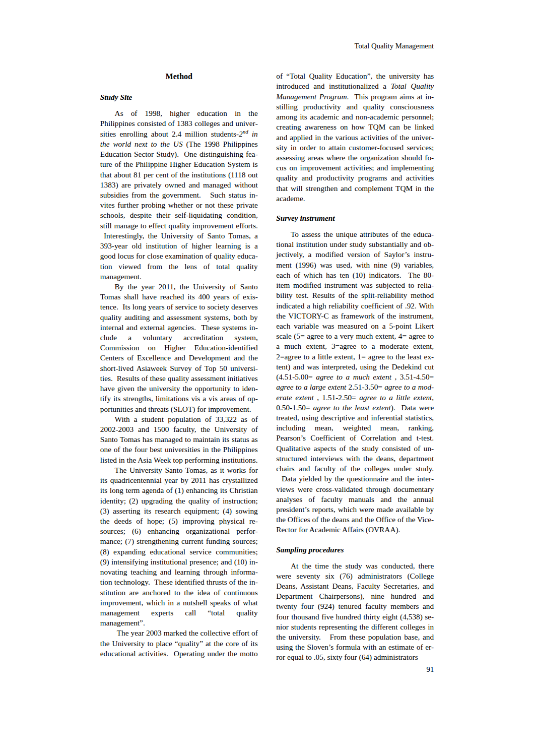Total Quality Management
Method
Study Site
As of 1998, higher education in the Philippines consisted of 1383 colleges and universities enrolling about 2.4 million students-2nd in the world next to the US (The 1998 Philippines Education Sector Study). One distinguishing feature of the Philippine Higher Education System is that about 81 per cent of the institutions (1118 out 1383) are privately owned and managed without subsidies from the government. Such status invites further probing whether or not these private schools, despite their self-liquidating condition, still manage to effect quality improvement efforts. Interestingly, the University of Santo Tomas, a 393-year old institution of higher learning is a good locus for close examination of quality education viewed from the lens of total quality management.
By the year 2011, the University of Santo Tomas shall have reached its 400 years of existence. Its long years of service to society deserves quality auditing and assessment systems, both by internal and external agencies. These systems include a voluntary accreditation system, Commission on Higher Education-identified Centers of Excellence and Development and the short-lived Asiaweek Survey of Top 50 universities. Results of these quality assessment initiatives have given the university the opportunity to identify its strengths, limitations vis a vis areas of opportunities and threats (SLOT) for improvement.
With a student population of 33,322 as of 2002-2003 and 1500 faculty, the University of Santo Tomas has managed to maintain its status as one of the four best universities in the Philippines listed in the Asia Week top performing institutions.
The University Santo Tomas, as it works for its quadricentennial year by 2011 has crystallized its long term agenda of (1) enhancing its Christian identity; (2) upgrading the quality of instruction; (3) asserting its research equipment; (4) sowing the deeds of hope; (5) improving physical resources; (6) enhancing organizational performance; (7) strengthening current funding sources; (8) expanding educational service communities; (9) intensifying institutional presence; and (10) innovating teaching and learning through information technology. These identified thrusts of the institution are anchored to the idea of continuous improvement, which in a nutshell speaks of what management experts call “total quality management”.
The year 2003 marked the collective effort of the University to place “quality” at the core of its educational activities. Operating under the motto of “Total Quality Education”, the university has introduced and institutionalized a Total Quality Management Program. This program aims at instilling productivity and quality consciousness among its academic and non-academic personnel; creating awareness on how TQM can be linked and applied in the various activities of the university in order to attain customer-focused services; assessing areas where the organization should focus on improvement activities; and implementing quality and productivity programs and activities that will strengthen and complement TQM in the academe.
Survey instrument
To assess the unique attributes of the educational institution under study substantially and objectively, a modified version of Saylor’s instrument (1996) was used, with nine (9) variables, each of which has ten (10) indicators. The 80-item modified instrument was subjected to reliability test. Results of the split-reliability method indicated a high reliability coefficient of .92. With the VICTORY-C as framework of the instrument, each variable was measured on a 5-point Likert scale (5= agree to a very much extent, 4= agree to a much extent, 3=agree to a moderate extent, 2=agree to a little extent, 1= agree to the least extent) and was interpreted, using the Dedekind cut (4.51-5.00= agree to a much extent , 3.51-4.50= agree to a large extent 2.51-3.50= agree to a moderate extent , 1.51-2.50= agree to a little extent, 0.50-1.50= agree to the least extent). Data were treated, using descriptive and inferential statistics, including mean, weighted mean, ranking, Pearson’s Coefficient of Correlation and t-test. Qualitative aspects of the study consisted of unstructured interviews with the deans, department chairs and faculty of the colleges under study. Data yielded by the questionnaire and the interviews were cross-validated through documentary analyses of faculty manuals and the annual president’s reports, which were made available by the Offices of the deans and the Office of the Vice-Rector for Academic Affairs (OVRAA).
Sampling procedures
At the time the study was conducted, there were seventy six (76) administrators (College Deans, Assistant Deans, Faculty Secretaries, and Department Chairpersons), nine hundred and twenty four (924) tenured faculty members and four thousand five hundred thirty eight (4,538) senior students representing the different colleges in the university. From these population base, and using the Sloven’s formula with an estimate of error equal to .05, sixty four (64) administrators
91